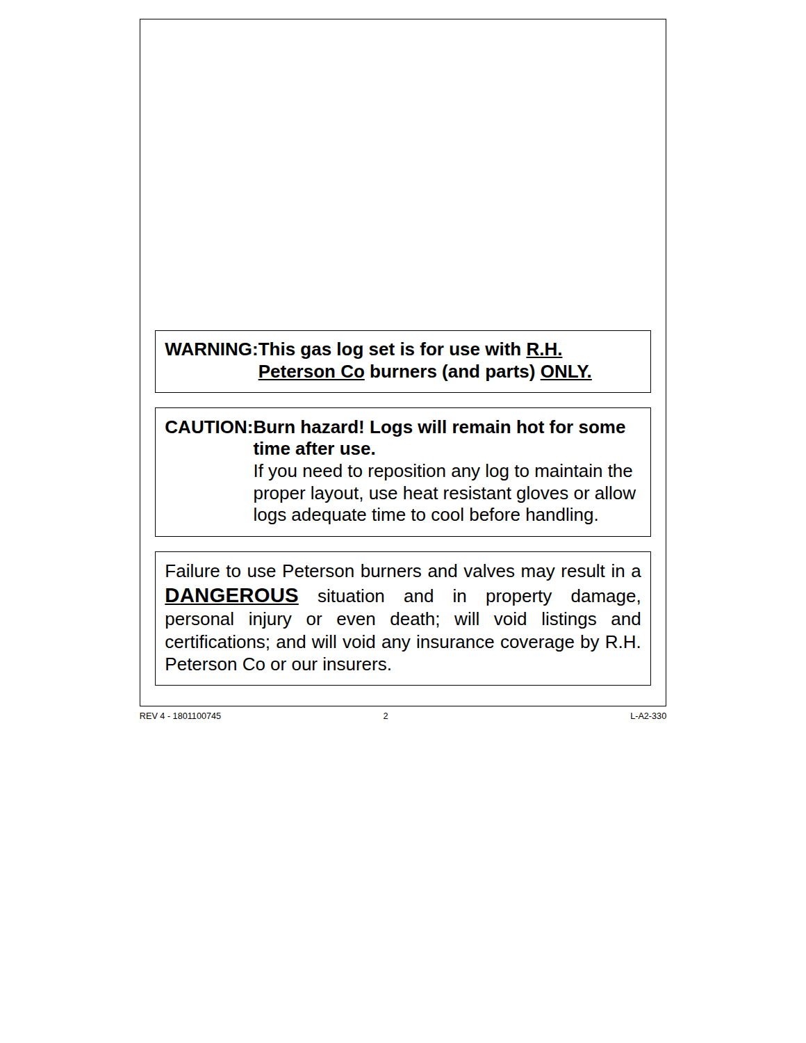| WARNING: | This gas log set is for use with R.H. Peterson Co burners (and parts) ONLY. |
| CAUTION: | Burn hazard! Logs will remain hot for some time after use. |
| | If you need to reposition any log to maintain the proper layout, use heat resistant gloves or allow logs adequate time to cool before handling. |
Failure to use Peterson burners and valves may result in a DANGEROUS situation and in property damage, personal injury or even death; will void listings and certifications; and will void any insurance coverage by R.H. Peterson Co or our insurers.
REV 4 - 1801100745
2
L-A2-330